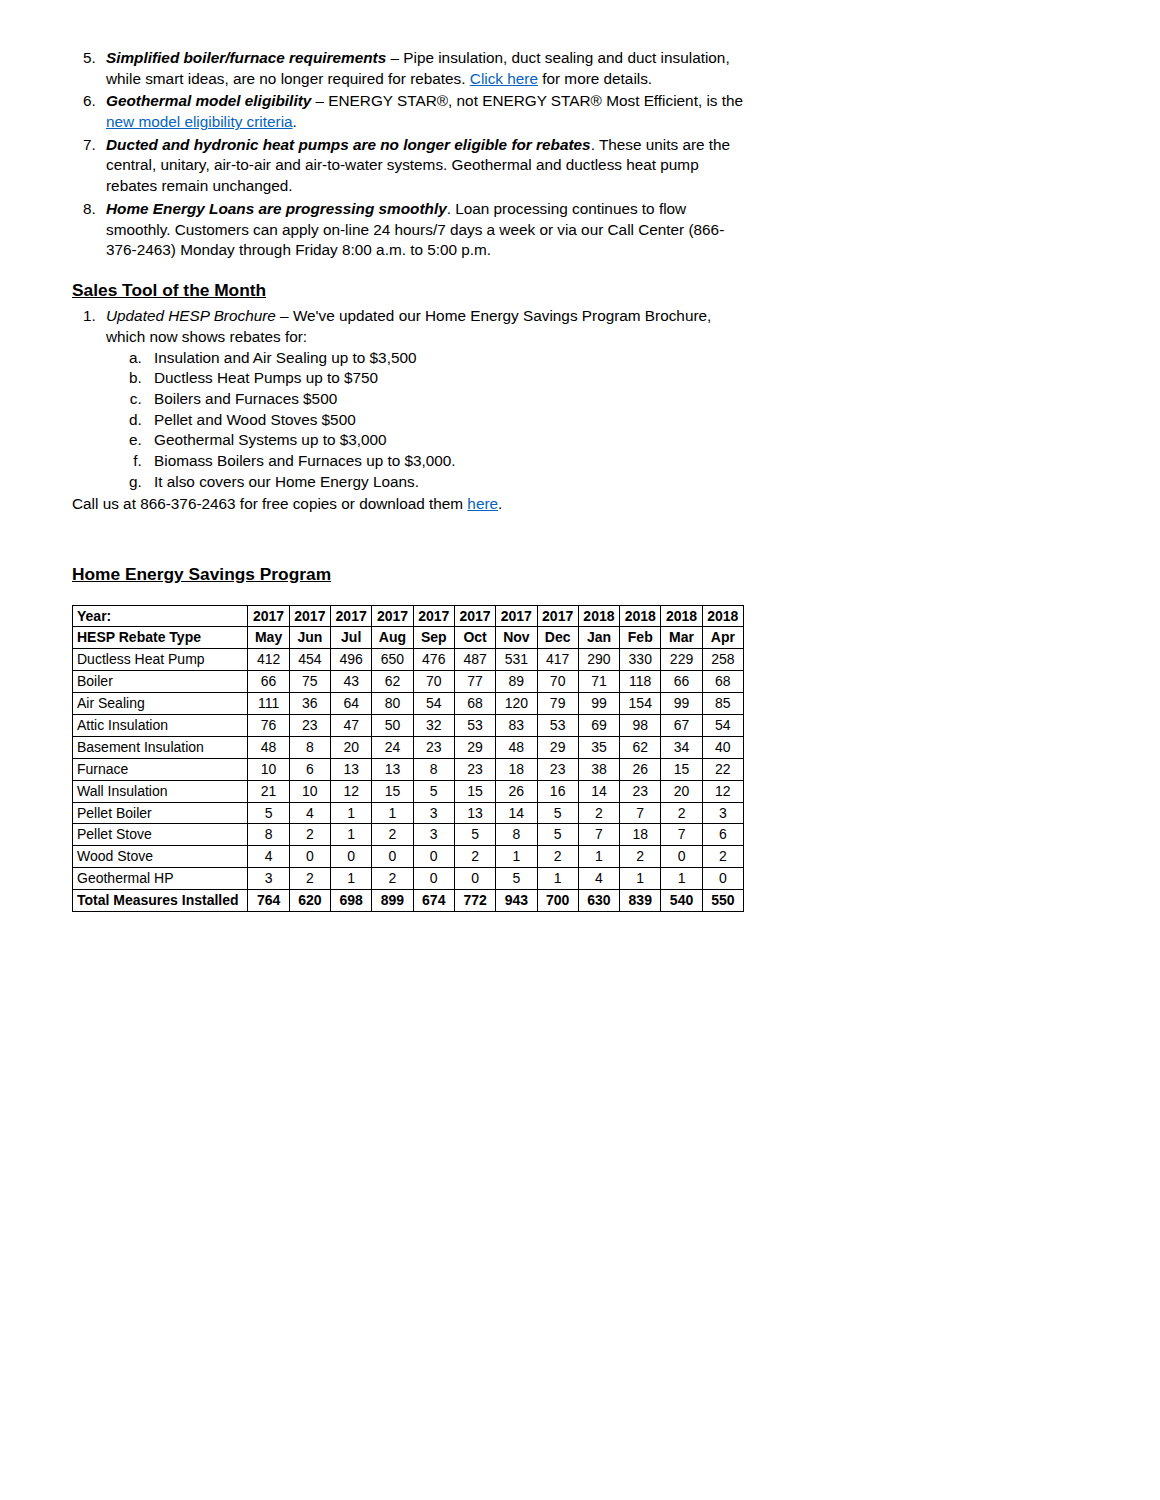Simplified boiler/furnace requirements – Pipe insulation, duct sealing and duct insulation, while smart ideas, are no longer required for rebates. Click here for more details.
Geothermal model eligibility – ENERGY STAR®, not ENERGY STAR® Most Efficient, is the new model eligibility criteria.
Ducted and hydronic heat pumps are no longer eligible for rebates. These units are the central, unitary, air-to-air and air-to-water systems. Geothermal and ductless heat pump rebates remain unchanged.
Home Energy Loans are progressing smoothly. Loan processing continues to flow smoothly. Customers can apply on-line 24 hours/7 days a week or via our Call Center (866-376-2463) Monday through Friday 8:00 a.m. to 5:00 p.m.
Sales Tool of the Month
Updated HESP Brochure – We've updated our Home Energy Savings Program Brochure, which now shows rebates for:
Insulation and Air Sealing up to $3,500
Ductless Heat Pumps up to $750
Boilers and Furnaces $500
Pellet and Wood Stoves $500
Geothermal Systems up to $3,000
Biomass Boilers and Furnaces up to $3,000.
It also covers our Home Energy Loans.
Call us at 866-376-2463 for free copies or download them here.
Home Energy Savings Program
| Year: | 2017 | 2017 | 2017 | 2017 | 2017 | 2017 | 2017 | 2017 | 2018 | 2018 | 2018 | 2018 |
| --- | --- | --- | --- | --- | --- | --- | --- | --- | --- | --- | --- | --- |
| HESP Rebate Type | May | Jun | Jul | Aug | Sep | Oct | Nov | Dec | Jan | Feb | Mar | Apr |
| Ductless Heat Pump | 412 | 454 | 496 | 650 | 476 | 487 | 531 | 417 | 290 | 330 | 229 | 258 |
| Boiler | 66 | 75 | 43 | 62 | 70 | 77 | 89 | 70 | 71 | 118 | 66 | 68 |
| Air Sealing | 111 | 36 | 64 | 80 | 54 | 68 | 120 | 79 | 99 | 154 | 99 | 85 |
| Attic Insulation | 76 | 23 | 47 | 50 | 32 | 53 | 83 | 53 | 69 | 98 | 67 | 54 |
| Basement Insulation | 48 | 8 | 20 | 24 | 23 | 29 | 48 | 29 | 35 | 62 | 34 | 40 |
| Furnace | 10 | 6 | 13 | 13 | 8 | 23 | 18 | 23 | 38 | 26 | 15 | 22 |
| Wall Insulation | 21 | 10 | 12 | 15 | 5 | 15 | 26 | 16 | 14 | 23 | 20 | 12 |
| Pellet Boiler | 5 | 4 | 1 | 1 | 3 | 13 | 14 | 5 | 2 | 7 | 2 | 3 |
| Pellet Stove | 8 | 2 | 1 | 2 | 3 | 5 | 8 | 5 | 7 | 18 | 7 | 6 |
| Wood Stove | 4 | 0 | 0 | 0 | 0 | 2 | 1 | 2 | 1 | 2 | 0 | 2 |
| Geothermal HP | 3 | 2 | 1 | 2 | 0 | 0 | 5 | 1 | 4 | 1 | 1 | 0 |
| Total Measures Installed | 764 | 620 | 698 | 899 | 674 | 772 | 943 | 700 | 630 | 839 | 540 | 550 |